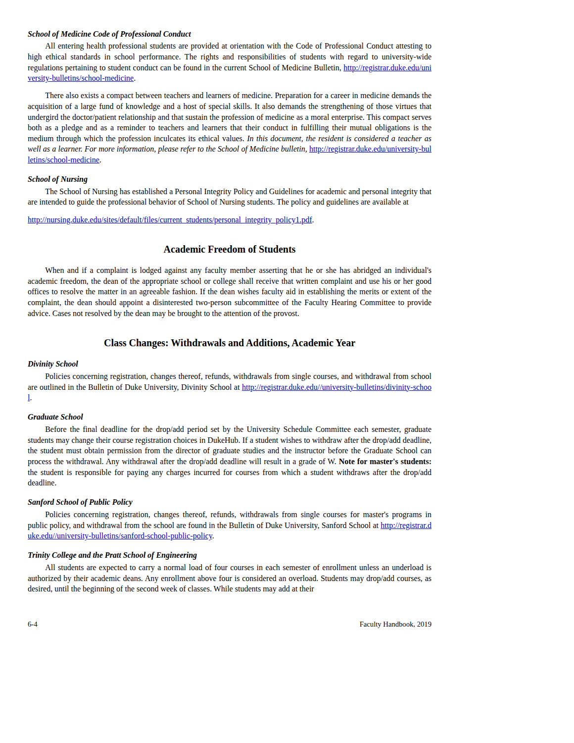School of Medicine Code of Professional Conduct
All entering health professional students are provided at orientation with the Code of Professional Conduct attesting to high ethical standards in school performance. The rights and responsibilities of students with regard to university-wide regulations pertaining to student conduct can be found in the current School of Medicine Bulletin, http://registrar.duke.edu/university-bulletins/school-medicine.
There also exists a compact between teachers and learners of medicine. Preparation for a career in medicine demands the acquisition of a large fund of knowledge and a host of special skills. It also demands the strengthening of those virtues that undergird the doctor/patient relationship and that sustain the profession of medicine as a moral enterprise. This compact serves both as a pledge and as a reminder to teachers and learners that their conduct in fulfilling their mutual obligations is the medium through which the profession inculcates its ethical values. In this document, the resident is considered a teacher as well as a learner. For more information, please refer to the School of Medicine bulletin, http://registrar.duke.edu/university-bulletins/school-medicine.
School of Nursing
The School of Nursing has established a Personal Integrity Policy and Guidelines for academic and personal integrity that are intended to guide the professional behavior of School of Nursing students. The policy and guidelines are available at
http://nursing.duke.edu/sites/default/files/current_students/personal_integrity_policy1.pdf.
Academic Freedom of Students
When and if a complaint is lodged against any faculty member asserting that he or she has abridged an individual's academic freedom, the dean of the appropriate school or college shall receive that written complaint and use his or her good offices to resolve the matter in an agreeable fashion. If the dean wishes faculty aid in establishing the merits or extent of the complaint, the dean should appoint a disinterested two-person subcommittee of the Faculty Hearing Committee to provide advice. Cases not resolved by the dean may be brought to the attention of the provost.
Class Changes: Withdrawals and Additions, Academic Year
Divinity School
Policies concerning registration, changes thereof, refunds, withdrawals from single courses, and withdrawal from school are outlined in the Bulletin of Duke University, Divinity School at http://registrar.duke.edu//university-bulletins/divinity-school.
Graduate School
Before the final deadline for the drop/add period set by the University Schedule Committee each semester, graduate students may change their course registration choices in DukeHub. If a student wishes to withdraw after the drop/add deadline, the student must obtain permission from the director of graduate studies and the instructor before the Graduate School can process the withdrawal. Any withdrawal after the drop/add deadline will result in a grade of W. Note for master's students: the student is responsible for paying any charges incurred for courses from which a student withdraws after the drop/add deadline.
Sanford School of Public Policy
Policies concerning registration, changes thereof, refunds, withdrawals from single courses for master's programs in public policy, and withdrawal from the school are found in the Bulletin of Duke University, Sanford School at http://registrar.duke.edu//university-bulletins/sanford-school-public-policy.
Trinity College and the Pratt School of Engineering
All students are expected to carry a normal load of four courses in each semester of enrollment unless an underload is authorized by their academic deans. Any enrollment above four is considered an overload. Students may drop/add courses, as desired, until the beginning of the second week of classes. While students may add at their
6-4 Faculty Handbook, 2019